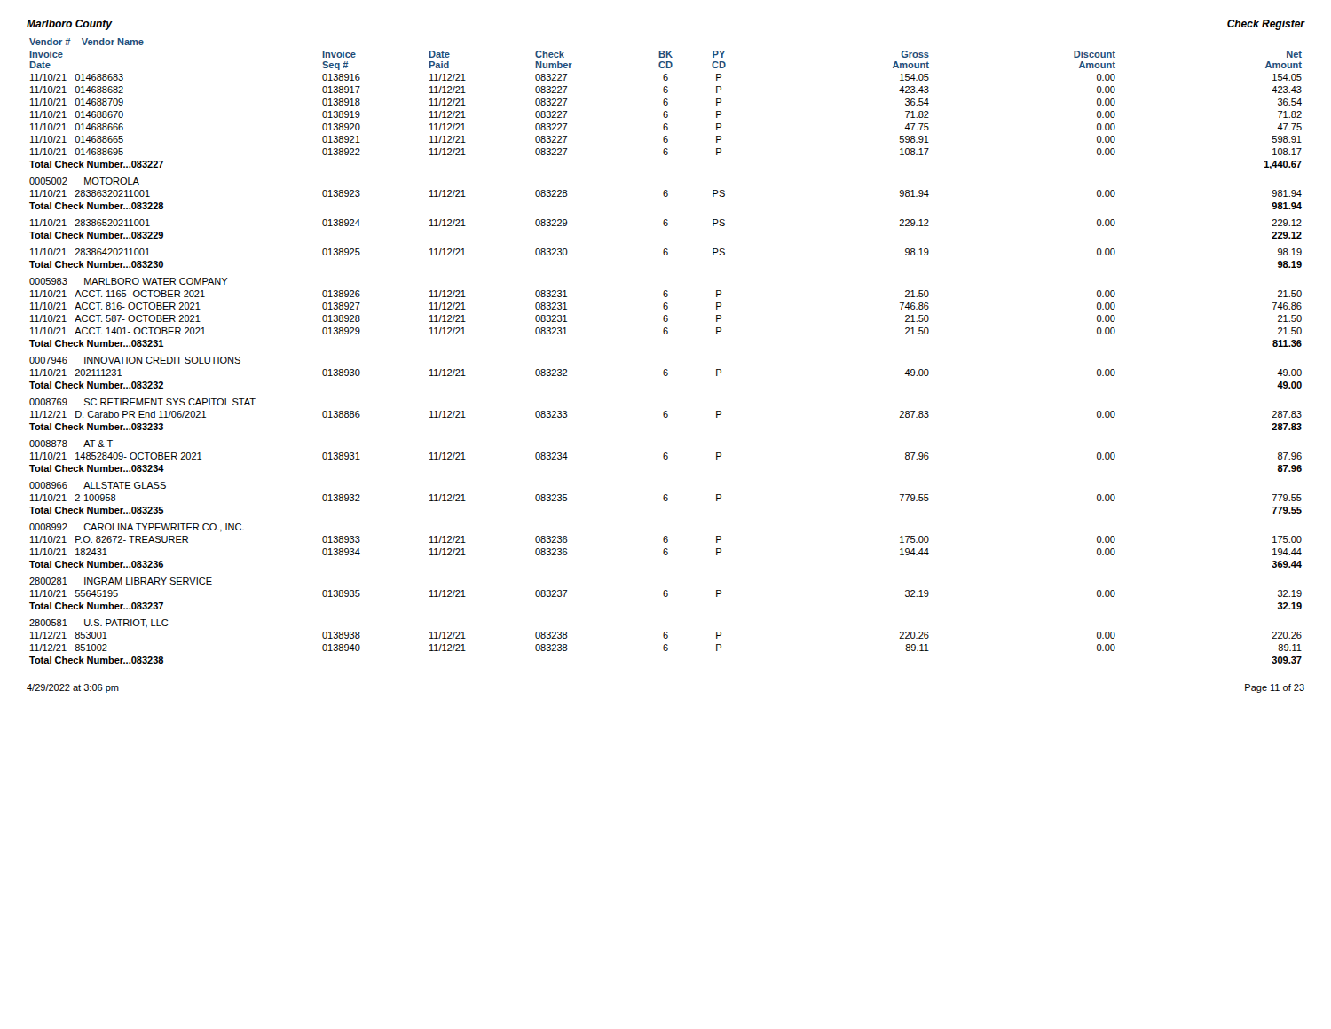Marlboro County Check Register
| Vendor # Vendor Name | | | | | | | |
| --- | --- | --- | --- | --- | --- | --- | --- |
| Invoice Date | Invoice Seq # | Date Paid | Check Number | BK CD | PY CD | Gross Amount | Discount Amount | Net Amount |
| 11/10/21 014688683 | 0138916 | 11/12/21 | 083227 | 6 | P | 154.05 | 0.00 | 154.05 |
| 11/10/21 014688682 | 0138917 | 11/12/21 | 083227 | 6 | P | 423.43 | 0.00 | 423.43 |
| 11/10/21 014688709 | 0138918 | 11/12/21 | 083227 | 6 | P | 36.54 | 0.00 | 36.54 |
| 11/10/21 014688670 | 0138919 | 11/12/21 | 083227 | 6 | P | 71.82 | 0.00 | 71.82 |
| 11/10/21 014688666 | 0138920 | 11/12/21 | 083227 | 6 | P | 47.75 | 0.00 | 47.75 |
| 11/10/21 014688665 | 0138921 | 11/12/21 | 083227 | 6 | P | 598.91 | 0.00 | 598.91 |
| 11/10/21 014688695 | 0138922 | 11/12/21 | 083227 | 6 | P | 108.17 | 0.00 | 108.17 |
| Total Check Number...083227 | 1,440.67 |
| 0005002 MOTOROLA |
| 11/10/21 28386320211001 | 0138923 | 11/12/21 | 083228 | 6 | PS | 981.94 | 0.00 | 981.94 |
| Total Check Number...083228 | 981.94 |
| 11/10/21 28386520211001 | 0138924 | 11/12/21 | 083229 | 6 | PS | 229.12 | 0.00 | 229.12 |
| Total Check Number...083229 | 229.12 |
| 11/10/21 28386420211001 | 0138925 | 11/12/21 | 083230 | 6 | PS | 98.19 | 0.00 | 98.19 |
| Total Check Number...083230 | 98.19 |
| 0005983 MARLBORO WATER COMPANY |
| 11/10/21 ACCT. 1165- OCTOBER 2021 | 0138926 | 11/12/21 | 083231 | 6 | P | 21.50 | 0.00 | 21.50 |
| 11/10/21 ACCT. 816- OCTOBER 2021 | 0138927 | 11/12/21 | 083231 | 6 | P | 746.86 | 0.00 | 746.86 |
| 11/10/21 ACCT. 587- OCTOBER 2021 | 0138928 | 11/12/21 | 083231 | 6 | P | 21.50 | 0.00 | 21.50 |
| 11/10/21 ACCT. 1401- OCTOBER 2021 | 0138929 | 11/12/21 | 083231 | 6 | P | 21.50 | 0.00 | 21.50 |
| Total Check Number...083231 | 811.36 |
| 0007946 INNOVATION CREDIT SOLUTIONS |
| 11/10/21 202111231 | 0138930 | 11/12/21 | 083232 | 6 | P | 49.00 | 0.00 | 49.00 |
| Total Check Number...083232 | 49.00 |
| 0008769 SC RETIREMENT SYS CAPITOL STAT |
| 11/12/21 D. Carabo PR End 11/06/2021 | 0138886 | 11/12/21 | 083233 | 6 | P | 287.83 | 0.00 | 287.83 |
| Total Check Number...083233 | 287.83 |
| 0008878 AT & T |
| 11/10/21 148528409- OCTOBER 2021 | 0138931 | 11/12/21 | 083234 | 6 | P | 87.96 | 0.00 | 87.96 |
| Total Check Number...083234 | 87.96 |
| 0008966 ALLSTATE GLASS |
| 11/10/21 2-100958 | 0138932 | 11/12/21 | 083235 | 6 | P | 779.55 | 0.00 | 779.55 |
| Total Check Number...083235 | 779.55 |
| 0008992 CAROLINA TYPEWRITER CO., INC. |
| 11/10/21 P.O. 82672- TREASURER | 0138933 | 11/12/21 | 083236 | 6 | P | 175.00 | 0.00 | 175.00 |
| 11/10/21 182431 | 0138934 | 11/12/21 | 083236 | 6 | P | 194.44 | 0.00 | 194.44 |
| Total Check Number...083236 | 369.44 |
| 2800281 INGRAM LIBRARY SERVICE |
| 11/10/21 55645195 | 0138935 | 11/12/21 | 083237 | 6 | P | 32.19 | 0.00 | 32.19 |
| Total Check Number...083237 | 32.19 |
| 2800581 U.S. PATRIOT, LLC |
| 11/12/21 853001 | 0138938 | 11/12/21 | 083238 | 6 | P | 220.26 | 0.00 | 220.26 |
| 11/12/21 851002 | 0138940 | 11/12/21 | 083238 | 6 | P | 89.11 | 0.00 | 89.11 |
| Total Check Number...083238 | 309.37 |
4/29/2022 at 3:06 pm Page 11 of 23